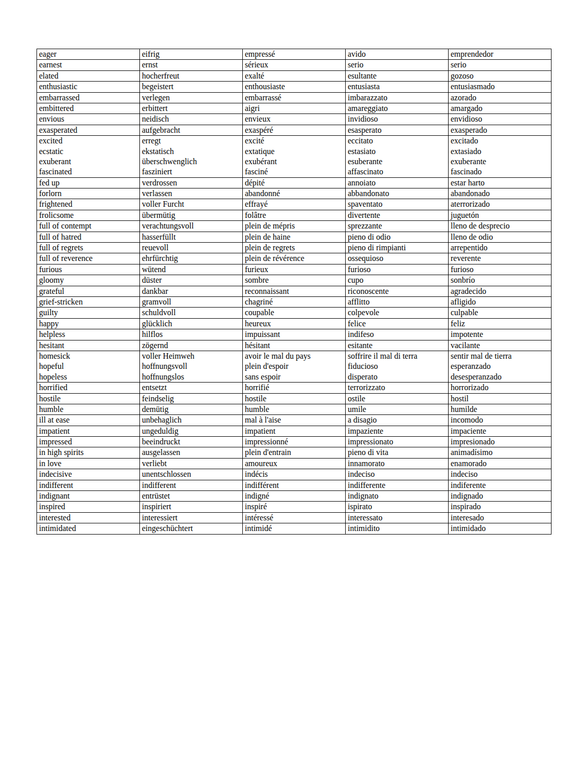| eager | eifrig | empressé | avido | emprendedor |
| earnest | ernst | sérieux | serio | serio |
| elated | hocherfreut | exalté | esultante | gozoso |
| enthusiastic | begeistert | enthousiaste | entusiasta | entusiasmado |
| embarrassed | verlegen | embarrassé | imbarazzato | azorado |
| embittered | erbittert | aigri | amareggiato | amargado |
| envious | neidisch | envieux | invidioso | envidioso |
| exasperated | aufgebracht | exaspéré | esasperato | exasperado |
| excited | erregt | excité | eccitato | excitado |
| ecstatic | ekstatisch | extatique | estasiato | extasiado |
| exuberant | überschwenglich | exubérant | esuberante | exuberante |
| fascinated | fasziniert | fasciné | affascinato | fascinado |
| fed up | verdrossen | dépité | annoiato | estar harto |
| forlorn | verlassen | abandonné | abbandonato | abandonado |
| frightened | voller Furcht | effrayé | spaventato | aterrorizado |
| frolicsome | übermütig | folâtre | divertente | juguetón |
| full of contempt | verachtungsvoll | plein de mépris | sprezzante | lleno de desprecio |
| full of hatred | hasserfüllt | plein de haine | pieno di odio | lleno de odio |
| full of regrets | reuevoll | plein de regrets | pieno di rimpianti | arrepentido |
| full of reverence | ehrfürchtig | plein de révérence | ossequioso | reverente |
| furious | wütend | furieux | furioso | furioso |
| gloomy | düster | sombre | cupo | sonbrío |
| grateful | dankbar | reconnaissant | riconoscente | agradecido |
| grief-stricken | gramvoll | chagriné | afflitto | afligido |
| guilty | schuldvoll | coupable | colpevole | culpable |
| happy | glücklich | heureux | felice | feliz |
| helpless | hilflos | impuissant | indifeso | impotente |
| hesitant | zögernd | hésitant | esitante | vacilante |
| homesick | voller Heimweh | avoir le mal du pays | soffrire il mal di terra | sentir mal de tierra |
| hopeful | hoffnungsvoll | plein d'espoir | fiducioso | esperanzado |
| hopeless | hoffnungslos | sans espoir | disperato | desesperanzado |
| horrified | entsetzt | horrifié | terrorizzato | horrorizado |
| hostile | feindselig | hostile | ostile | hostil |
| humble | demütig | humble | umile | humilde |
| ill at ease | unbehaglich | mal à l'aise | a disagio | incomodo |
| impatient | ungeduldig | impatient | impaziente | impaciente |
| impressed | beeindruckt | impressionné | impressionato | impresionado |
| in high spirits | ausgelassen | plein d'entrain | pieno di vita | animadísimo |
| in love | verliebt | amoureux | innamorato | enamorado |
| indecisive | unentschlossen | indécis | indeciso | indeciso |
| indifferent | indifferent | indifférent | indifferente | indiferente |
| indignant | entrüstet | indigné | indignato | indignado |
| inspired | inspiriert | inspiré | ispirato | inspirado |
| interested | interessiert | intéressé | interessato | interesado |
| intimidated | eingeschüchtert | intimidé | intimidito | intimidado |